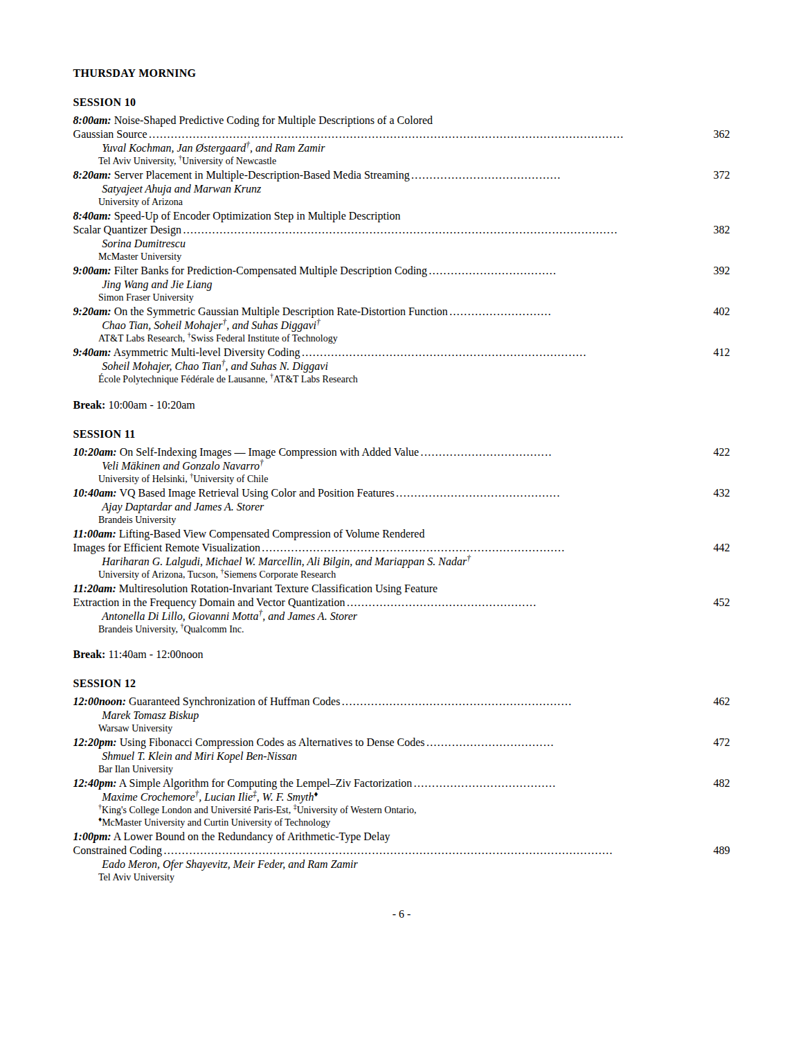THURSDAY MORNING
SESSION 10
8:00am: Noise-Shaped Predictive Coding for Multiple Descriptions of a Colored
Gaussian Source .................................................................................................................................. 362
Yuval Kochman, Jan Østergaard†, and Ram Zamir
Tel Aviv University, †University of Newcastle
8:20am: Server Placement in Multiple-Description-Based Media Streaming ......................................... 372
Satyajeet Ahuja and Marwan Krunz
University of Arizona
8:40am: Speed-Up of Encoder Optimization Step in Multiple Description
Scalar Quantizer Design ....................................................................................................................... 382
Sorina Dumitrescu
McMaster University
9:00am: Filter Banks for Prediction-Compensated Multiple Description Coding ................................... 392
Jing Wang and Jie Liang
Simon Fraser University
9:20am: On the Symmetric Gaussian Multiple Description Rate-Distortion Function ............................ 402
Chao Tian, Soheil Mohajer†, and Suhas Diggavi†
AT&T Labs Research, †Swiss Federal Institute of Technology
9:40am: Asymmetric Multi-level Diversity Coding .............................................................................. 412
Soheil Mohajer, Chao Tian†, and Suhas N. Diggavi
École Polytechnique Fédérale de Lausanne, †AT&T Labs Research
Break: 10:00am - 10:20am
SESSION 11
10:20am: On Self-Indexing Images — Image Compression with Added Value .................................... 422
Veli Mäkinen and Gonzalo Navarro†
University of Helsinki, †University of Chile
10:40am: VQ Based Image Retrieval Using Color and Position Features ............................................. 432
Ajay Daptardar and James A. Storer
Brandeis University
11:00am: Lifting-Based View Compensated Compression of Volume Rendered
Images for Efficient Remote Visualization ................................................................................... 442
Hariharan G. Lalgudi, Michael W. Marcellin, Ali Bilgin, and Mariappan S. Nadar†
University of Arizona, Tucson, †Siemens Corporate Research
11:20am: Multiresolution Rotation-Invariant Texture Classification Using Feature
Extraction in the Frequency Domain and Vector Quantization .................................................... 452
Antonella Di Lillo, Giovanni Motta†, and James A. Storer
Brandeis University, †Qualcomm Inc.
Break: 11:40am - 12:00noon
SESSION 12
12:00noon: Guaranteed Synchronization of Huffman Codes ............................................................... 462
Marek Tomasz Biskup
Warsaw University
12:20pm: Using Fibonacci Compression Codes as Alternatives to Dense Codes ................................... 472
Shmuel T. Klein and Miri Kopel Ben-Nissan
Bar Ilan University
12:40pm: A Simple Algorithm for Computing the Lempel–Ziv Factorization ....................................... 482
Maxime Crochemore†, Lucian Ilie‡, W. F. Smyth♦
†King's College London and Université Paris-Est, ‡University of Western Ontario,
♦McMaster University and Curtin University of Technology
1:00pm: A Lower Bound on the Redundancy of Arithmetic-Type Delay
Constrained Coding ........................................................................................................................... 489
Eado Meron, Ofer Shayevitz, Meir Feder, and Ram Zamir
Tel Aviv University
- 6 -